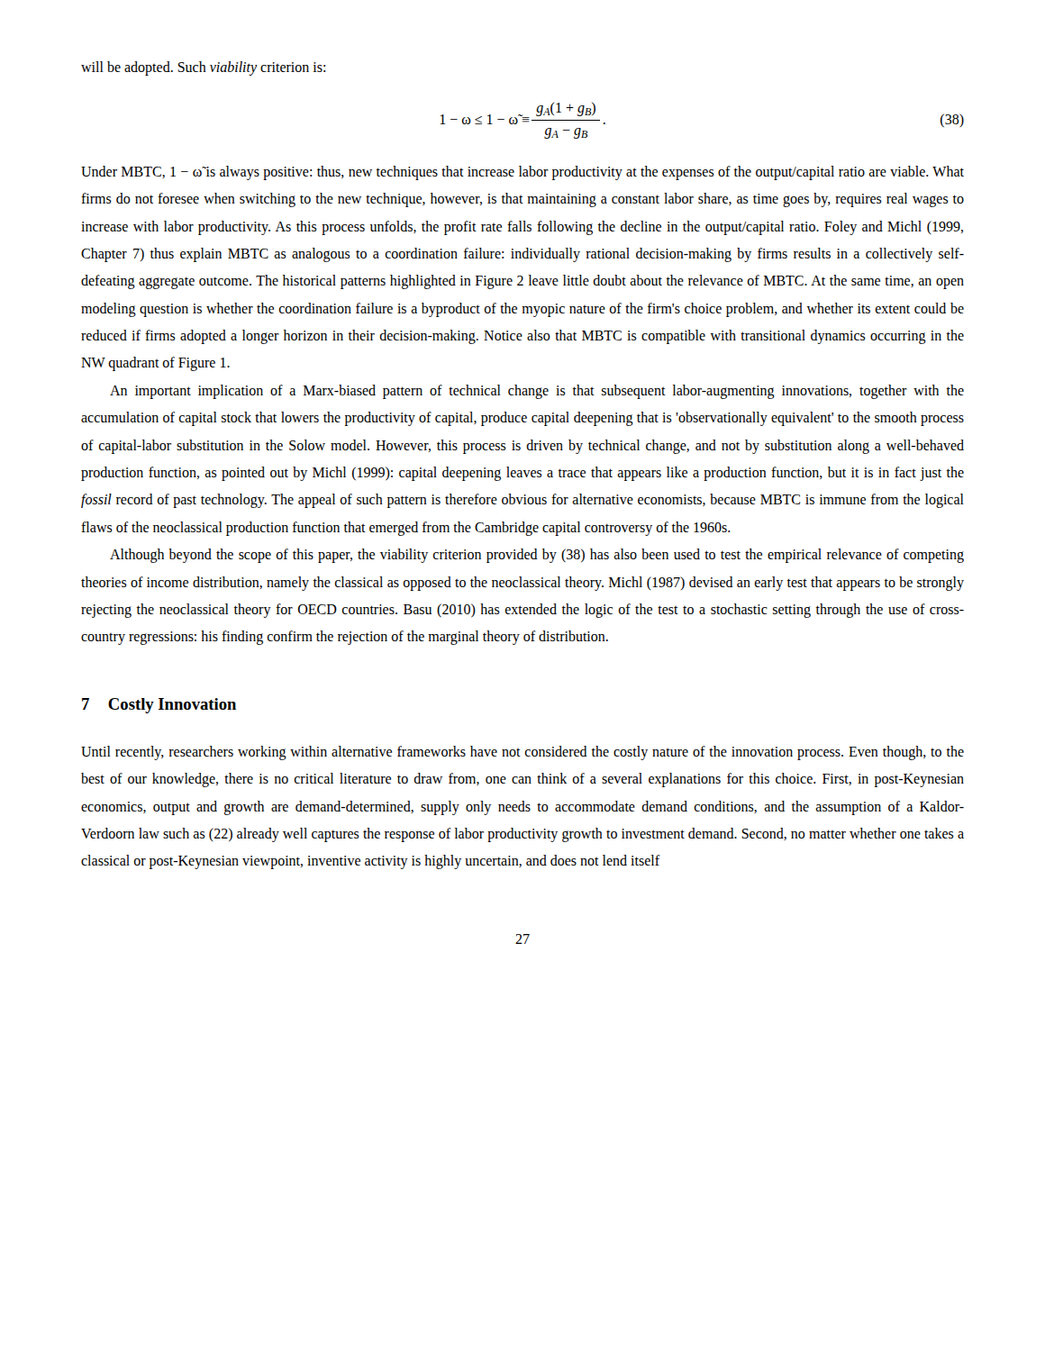will be adopted. Such viability criterion is:
1 − ω ≤ 1 − ω̃ ≡ gA(1 + gB) gA − gB .
(38)
Under MBTC, 1 − ω̃ is always positive: thus, new techniques that increase labor productivity at the expenses of the output/capital ratio are viable. What firms do not foresee when switching to the new technique, however, is that maintaining a constant labor share, as time goes by, requires real wages to increase with labor productivity. As this process unfolds, the profit rate falls following the decline in the output/capital ratio. Foley and Michl (1999, Chapter 7) thus explain MBTC as analogous to a coordination failure: individually rational decision-making by firms results in a collectively self-defeating aggregate outcome. The historical patterns highlighted in Figure 2 leave little doubt about the relevance of MBTC. At the same time, an open modeling question is whether the coordination failure is a byproduct of the myopic nature of the firm's choice problem, and whether its extent could be reduced if firms adopted a longer horizon in their decision-making. Notice also that MBTC is compatible with transitional dynamics occurring in the NW quadrant of Figure 1.
An important implication of a Marx-biased pattern of technical change is that subsequent labor-augmenting innovations, together with the accumulation of capital stock that lowers the productivity of capital, produce capital deepening that is 'observationally equivalent' to the smooth process of capital-labor substitution in the Solow model. However, this process is driven by technical change, and not by substitution along a well-behaved production function, as pointed out by Michl (1999): capital deepening leaves a trace that appears like a production function, but it is in fact just the fossil record of past technology. The appeal of such pattern is therefore obvious for alternative economists, because MBTC is immune from the logical flaws of the neoclassical production function that emerged from the Cambridge capital controversy of the 1960s.
Although beyond the scope of this paper, the viability criterion provided by (38) has also been used to test the empirical relevance of competing theories of income distribution, namely the classical as opposed to the neoclassical theory. Michl (1987) devised an early test that appears to be strongly rejecting the neoclassical theory for OECD countries. Basu (2010) has extended the logic of the test to a stochastic setting through the use of cross-country regressions: his finding confirm the rejection of the marginal theory of distribution.
7 Costly Innovation
Until recently, researchers working within alternative frameworks have not considered the costly nature of the innovation process. Even though, to the best of our knowledge, there is no critical literature to draw from, one can think of a several explanations for this choice. First, in post-Keynesian economics, output and growth are demand-determined, supply only needs to accommodate demand conditions, and the assumption of a Kaldor-Verdoorn law such as (22) already well captures the response of labor productivity growth to investment demand. Second, no matter whether one takes a classical or post-Keynesian viewpoint, inventive activity is highly uncertain, and does not lend itself
27